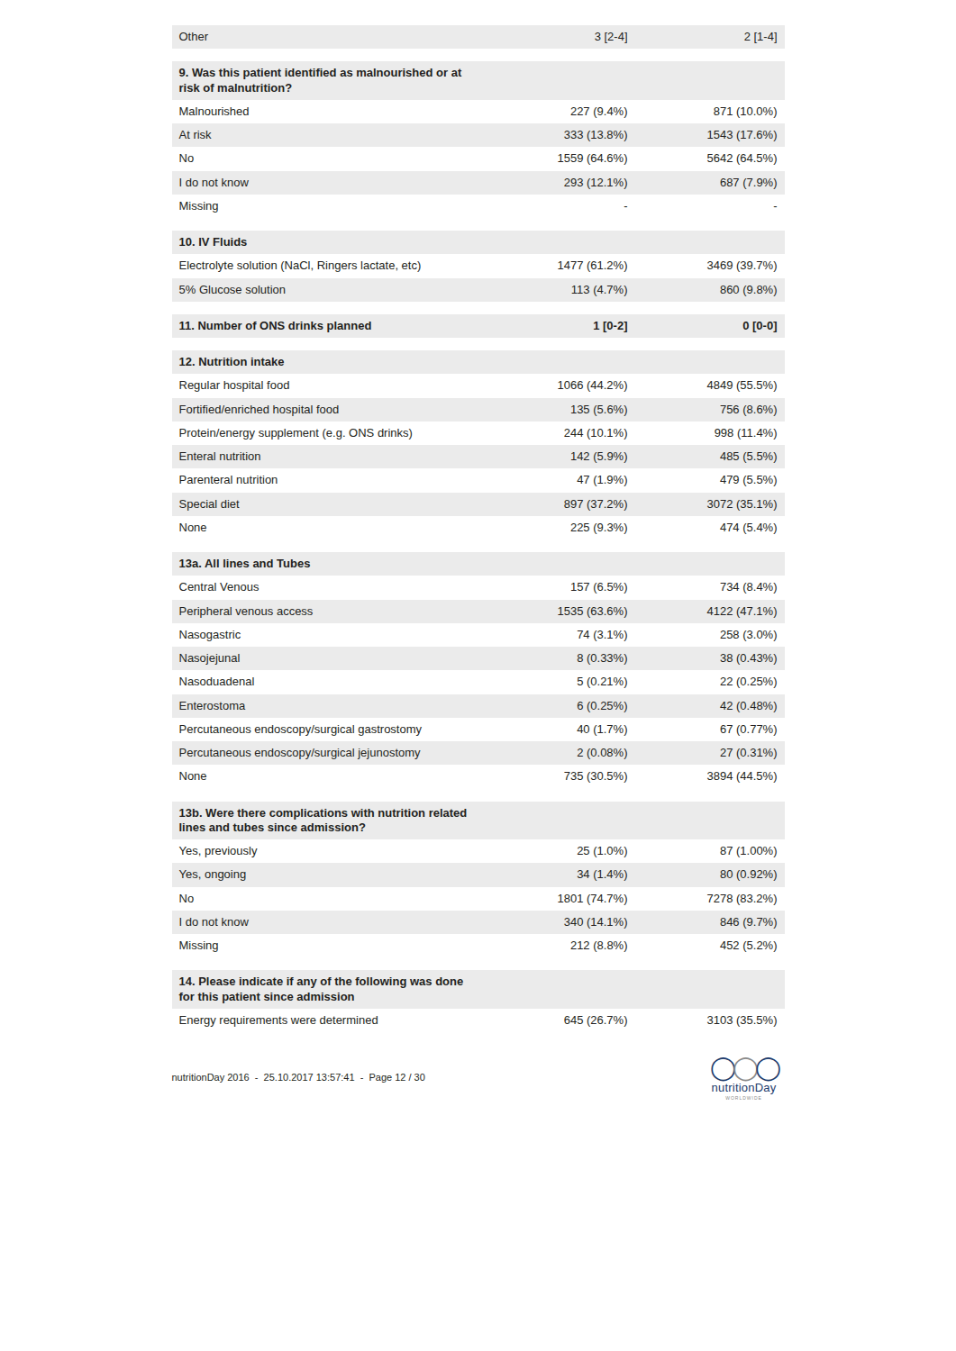| Other | 3 [2-4] | 2 [1-4] |
| 9. Was this patient identified as malnourished or at risk of malnutrition? | | |
| Malnourished | 227 (9.4%) | 871 (10.0%) |
| At risk | 333 (13.8%) | 1543 (17.6%) |
| No | 1559 (64.6%) | 5642 (64.5%) |
| I do not know | 293 (12.1%) | 687 (7.9%) |
| Missing | - | - |
| 10. IV Fluids | | |
| Electrolyte solution (NaCl, Ringers lactate, etc) | 1477 (61.2%) | 3469 (39.7%) |
| 5% Glucose solution | 113 (4.7%) | 860 (9.8%) |
| 11. Number of ONS drinks planned | 1 [0-2] | 0 [0-0] |
| 12. Nutrition intake | | |
| Regular hospital food | 1066 (44.2%) | 4849 (55.5%) |
| Fortified/enriched hospital food | 135 (5.6%) | 756 (8.6%) |
| Protein/energy supplement (e.g. ONS drinks) | 244 (10.1%) | 998 (11.4%) |
| Enteral nutrition | 142 (5.9%) | 485 (5.5%) |
| Parenteral nutrition | 47 (1.9%) | 479 (5.5%) |
| Special diet | 897 (37.2%) | 3072 (35.1%) |
| None | 225 (9.3%) | 474 (5.4%) |
| 13a. All lines and Tubes | | |
| Central Venous | 157 (6.5%) | 734 (8.4%) |
| Peripheral venous access | 1535 (63.6%) | 4122 (47.1%) |
| Nasogastric | 74 (3.1%) | 258 (3.0%) |
| Nasojejunal | 8 (0.33%) | 38 (0.43%) |
| Nasoduadenal | 5 (0.21%) | 22 (0.25%) |
| Enterostoma | 6 (0.25%) | 42 (0.48%) |
| Percutaneous endoscopy/surgical gastrostomy | 40 (1.7%) | 67 (0.77%) |
| Percutaneous endoscopy/surgical jejunostomy | 2 (0.08%) | 27 (0.31%) |
| None | 735 (30.5%) | 3894 (44.5%) |
| 13b. Were there complications with nutrition related lines and tubes since admission? | | |
| Yes, previously | 25 (1.0%) | 87 (1.00%) |
| Yes, ongoing | 34 (1.4%) | 80 (0.92%) |
| No | 1801 (74.7%) | 7278 (83.2%) |
| I do not know | 340 (14.1%) | 846 (9.7%) |
| Missing | 212 (8.8%) | 452 (5.2%) |
| 14. Please indicate if any of the following was done for this patient since admission | | |
| Energy requirements were determined | 645 (26.7%) | 3103 (35.5%) |
nutritionDay 2016 - 25.10.2017 13:57:41 - Page 12 / 30
◯◯◯
nutritionDay
WORLDWIDE